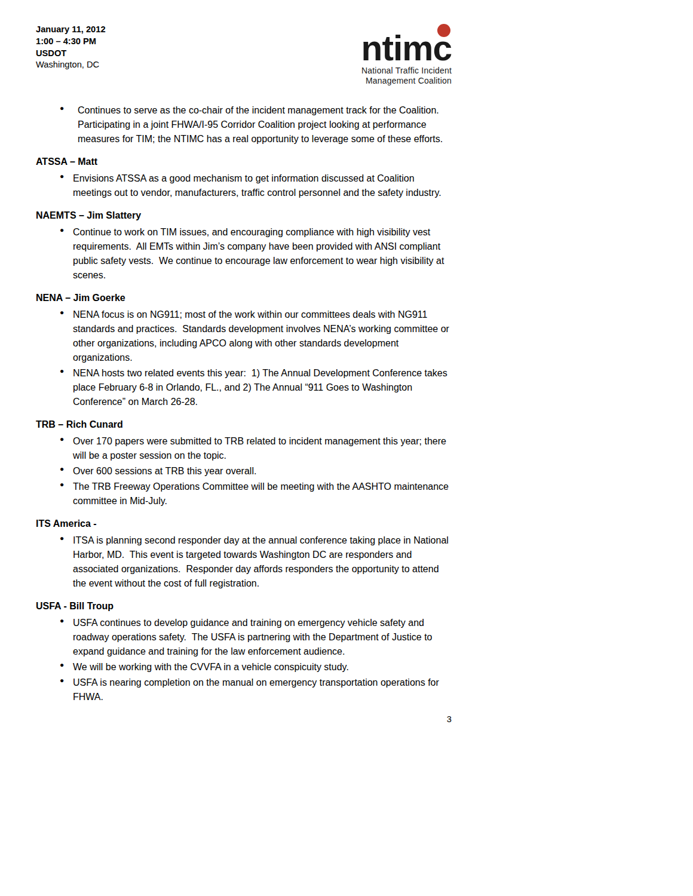January 11, 2012
1:00 – 4:30 PM
USDOT
Washington, DC
ntimc
National Traffic Incident
Management Coalition
Continues to serve as the co-chair of the incident management track for the Coalition. Participating in a joint FHWA/I-95 Corridor Coalition project looking at performance measures for TIM; the NTIMC has a real opportunity to leverage some of these efforts.
ATSSA – Matt
Envisions ATSSA as a good mechanism to get information discussed at Coalition meetings out to vendor, manufacturers, traffic control personnel and the safety industry.
NAEMTS – Jim Slattery
Continue to work on TIM issues, and encouraging compliance with high visibility vest requirements. All EMTs within Jim’s company have been provided with ANSI compliant public safety vests. We continue to encourage law enforcement to wear high visibility at scenes.
NENA – Jim Goerke
NENA focus is on NG911; most of the work within our committees deals with NG911 standards and practices. Standards development involves NENA’s working committee or other organizations, including APCO along with other standards development organizations.
NENA hosts two related events this year: 1) The Annual Development Conference takes place February 6-8 in Orlando, FL., and 2) The Annual “911 Goes to Washington Conference” on March 26-28.
TRB – Rich Cunard
Over 170 papers were submitted to TRB related to incident management this year; there will be a poster session on the topic.
Over 600 sessions at TRB this year overall.
The TRB Freeway Operations Committee will be meeting with the AASHTO maintenance committee in Mid-July.
ITS America -
ITSA is planning second responder day at the annual conference taking place in National Harbor, MD. This event is targeted towards Washington DC are responders and associated organizations. Responder day affords responders the opportunity to attend the event without the cost of full registration.
USFA - Bill Troup
USFA continues to develop guidance and training on emergency vehicle safety and roadway operations safety. The USFA is partnering with the Department of Justice to expand guidance and training for the law enforcement audience.
We will be working with the CVVFA in a vehicle conspicuity study.
USFA is nearing completion on the manual on emergency transportation operations for FHWA.
3